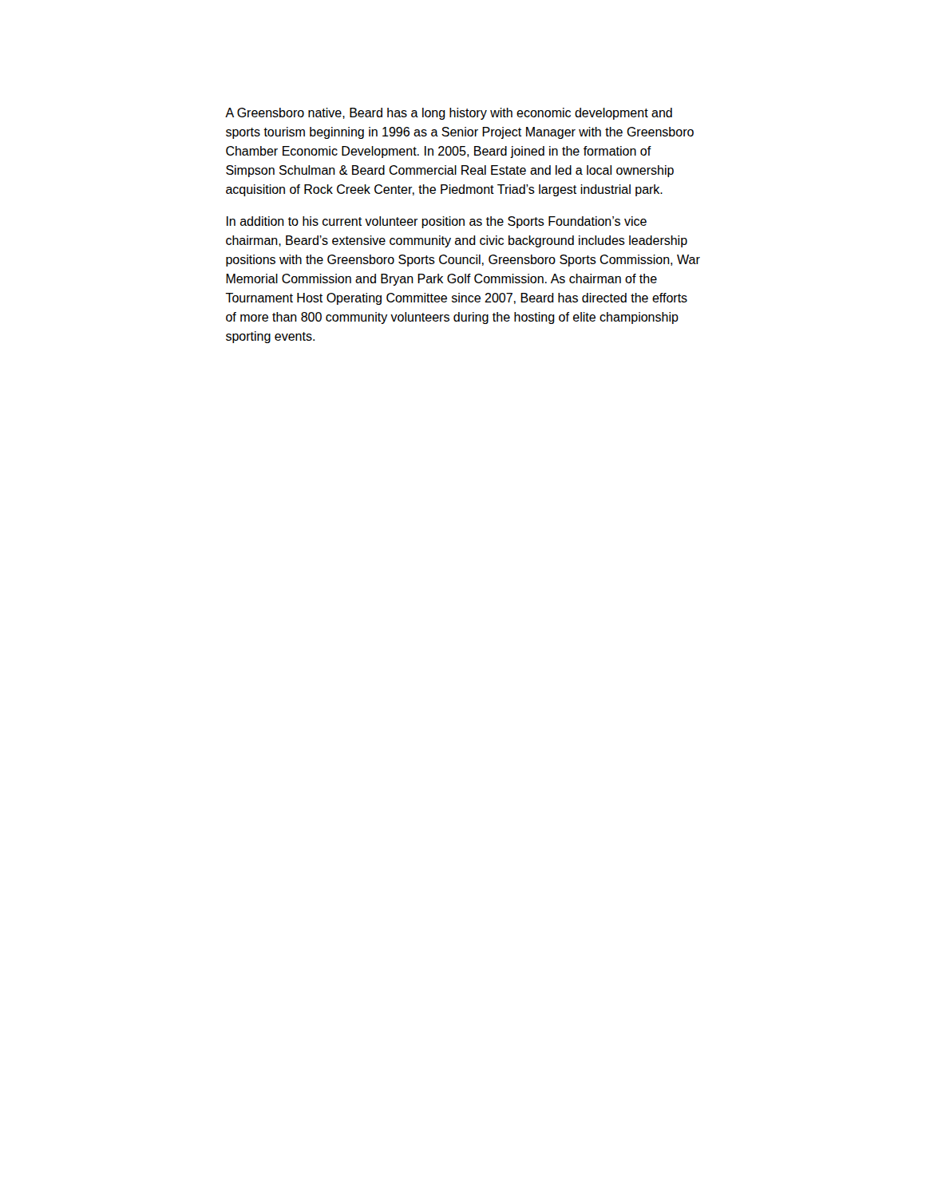A Greensboro native, Beard has a long history with economic development and sports tourism beginning in 1996 as a Senior Project Manager with the Greensboro Chamber Economic Development. In 2005, Beard joined in the formation of Simpson Schulman & Beard Commercial Real Estate and led a local ownership acquisition of Rock Creek Center, the Piedmont Triad’s largest industrial park.
In addition to his current volunteer position as the Sports Foundation’s vice chairman, Beard’s extensive community and civic background includes leadership positions with the Greensboro Sports Council, Greensboro Sports Commission, War Memorial Commission and Bryan Park Golf Commission. As chairman of the Tournament Host Operating Committee since 2007, Beard has directed the efforts of more than 800 community volunteers during the hosting of elite championship sporting events.